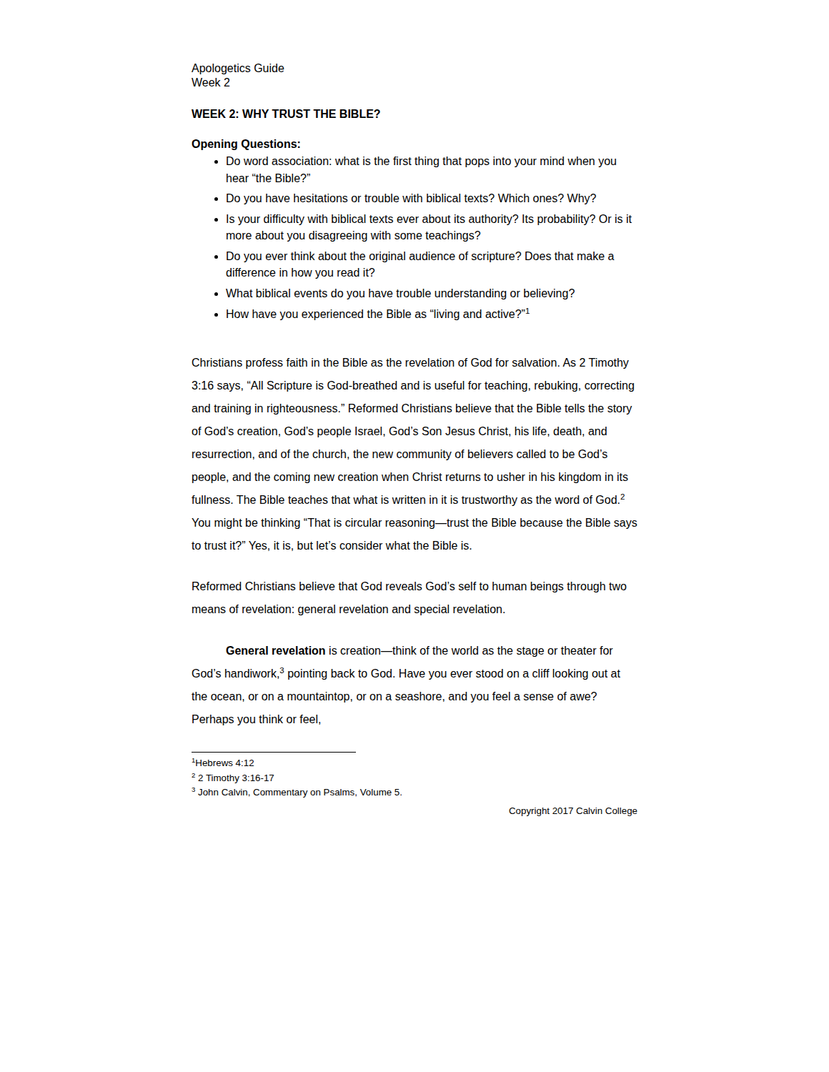Apologetics Guide
Week 2
WEEK 2: WHY TRUST THE BIBLE?
Opening Questions:
Do word association: what is the first thing that pops into your mind when you hear “the Bible?”
Do you have hesitations or trouble with biblical texts? Which ones? Why?
Is your difficulty with biblical texts ever about its authority? Its probability? Or is it more about you disagreeing with some teachings?
Do you ever think about the original audience of scripture? Does that make a difference in how you read it?
What biblical events do you have trouble understanding or believing?
How have you experienced the Bible as “living and active?”1
Christians profess faith in the Bible as the revelation of God for salvation. As 2 Timothy 3:16 says, “All Scripture is God-breathed and is useful for teaching, rebuking, correcting and training in righteousness.” Reformed Christians believe that the Bible tells the story of God’s creation, God’s people Israel, God’s Son Jesus Christ, his life, death, and resurrection, and of the church, the new community of believers called to be God’s people, and the coming new creation when Christ returns to usher in his kingdom in its fullness. The Bible teaches that what is written in it is trustworthy as the word of God.2 You might be thinking “That is circular reasoning—trust the Bible because the Bible says to trust it?” Yes, it is, but let’s consider what the Bible is.
Reformed Christians believe that God reveals God’s self to human beings through two means of revelation: general revelation and special revelation.
General revelation is creation—think of the world as the stage or theater for God’s handiwork,3 pointing back to God. Have you ever stood on a cliff looking out at the ocean, or on a mountaintop, or on a seashore, and you feel a sense of awe? Perhaps you think or feel,
1Hebrews 4:12
2 2 Timothy 3:16-17
3 John Calvin, Commentary on Psalms, Volume 5.
Copyright 2017 Calvin College